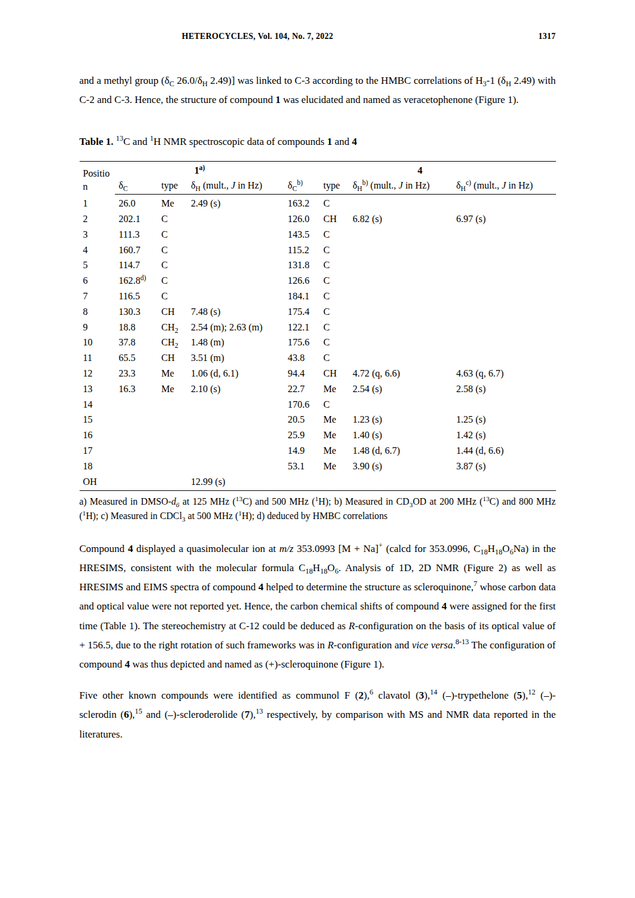HETEROCYCLES, Vol. 104, No. 7, 2022 1317
and a methyl group (δC 26.0/δH 2.49)] was linked to C-3 according to the HMBC correlations of H3-1 (δH 2.49) with C-2 and C-3. Hence, the structure of compound 1 was elucidated and named as veracetophenone (Figure 1).
Table 1. 13C and 1H NMR spectroscopic data of compounds 1 and 4
| Positio n | 1 a) | 4 |
| --- | --- | --- |
| δ C | type | δ H (mult., J in Hz) | δ C b) | type | δ H b) (mult., J in Hz) | δ H c) (mult., J in Hz) |
| 1 | 26.0 | Me | 2.49 (s) | 163.2 | C | | |
| 2 | 202.1 | C | | 126.0 | CH | 6.82 (s) | 6.97 (s) |
| 3 | 111.3 | C | | 143.5 | C | | |
| 4 | 160.7 | C | | 115.2 | C | | |
| 5 | 114.7 | C | | 131.8 | C | | |
| 6 | 162.8 d) | C | | 126.6 | C | | |
| 7 | 116.5 | C | | 184.1 | C | | |
| 8 | 130.3 | CH | 7.48 (s) | 175.4 | C | | |
| 9 | 18.8 | CH 2 | 2.54 (m); 2.63 (m) | 122.1 | C | | |
| 10 | 37.8 | CH 2 | 1.48 (m) | 175.6 | C | | |
| 11 | 65.5 | CH | 3.51 (m) | 43.8 | C | | |
| 12 | 23.3 | Me | 1.06 (d, 6.1) | 94.4 | CH | 4.72 (q, 6.6) | 4.63 (q, 6.7) |
| 13 | 16.3 | Me | 2.10 (s) | 22.7 | Me | 2.54 (s) | 2.58 (s) |
| 14 | | | | 170.6 | C | | |
| 15 | | | | 20.5 | Me | 1.23 (s) | 1.25 (s) |
| 16 | | | | 25.9 | Me | 1.40 (s) | 1.42 (s) |
| 17 | | | | 14.9 | Me | 1.48 (d, 6.7) | 1.44 (d, 6.6) |
| 18 | | | | 53.1 | Me | 3.90 (s) | 3.87 (s) |
| OH | | | 12.99 (s) | | | | |
a) Measured in DMSO-d6 at 125 MHz (13C) and 500 MHz (1H); b) Measured in CD3OD at 200 MHz (13C) and 800 MHz (1H); c) Measured in CDCl3 at 500 MHz (1H); d) deduced by HMBC correlations
Compound 4 displayed a quasimolecular ion at m/z 353.0993 [M + Na]+ (calcd for 353.0996, C18H18O6Na) in the HRESIMS, consistent with the molecular formula C18H18O6. Analysis of 1D, 2D NMR (Figure 2) as well as HRESIMS and EIMS spectra of compound 4 helped to determine the structure as scleroquinone,7 whose carbon data and optical value were not reported yet. Hence, the carbon chemical shifts of compound 4 were assigned for the first time (Table 1). The stereochemistry at C-12 could be deduced as R-configuration on the basis of its optical value of + 156.5, due to the right rotation of such frameworks was in R-configuration and vice versa.8-13 The configuration of compound 4 was thus depicted and named as (+)-scleroquinone (Figure 1).
Five other known compounds were identified as communol F (2),6 clavatol (3),14 (–)-trypethelone (5),12 (–)-sclerodin (6),15 and (–)-scleroderolide (7),13 respectively, by comparison with MS and NMR data reported in the literatures.